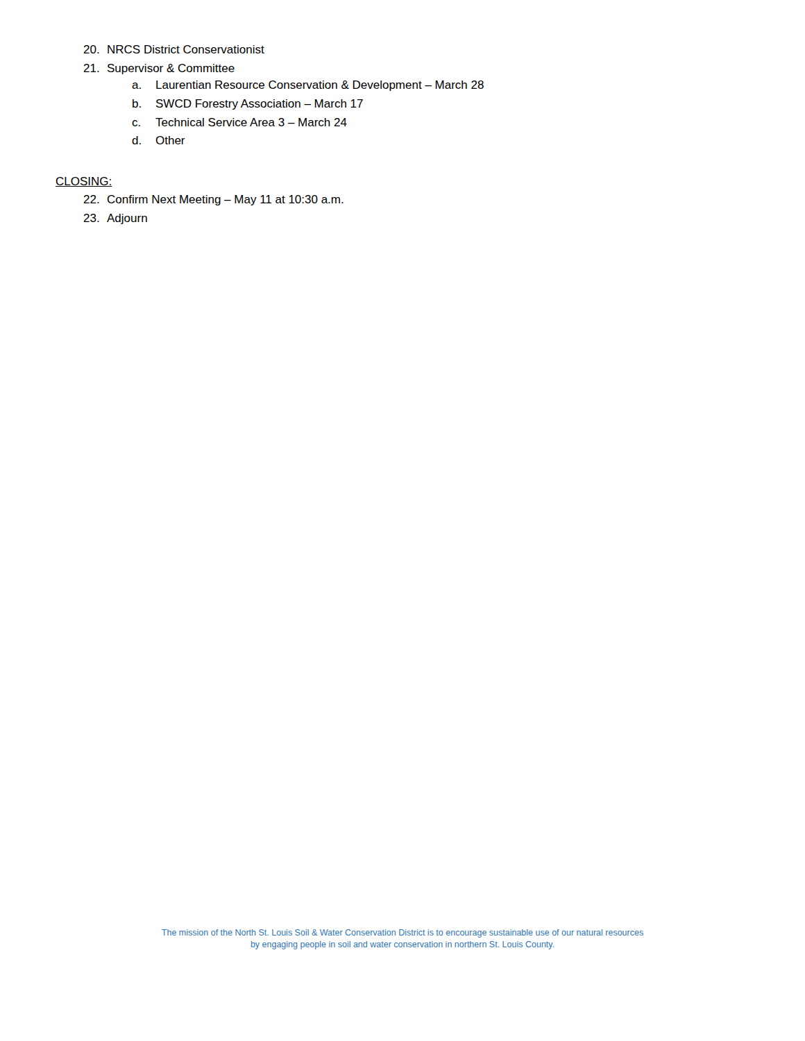20. NRCS District Conservationist
21. Supervisor & Committee
a. Laurentian Resource Conservation & Development – March 28
b. SWCD Forestry Association – March 17
c. Technical Service Area 3 – March 24
d. Other
CLOSING:
22. Confirm Next Meeting – May 11 at 10:30 a.m.
23. Adjourn
The mission of the North St. Louis Soil & Water Conservation District is to encourage sustainable use of our natural resources
by engaging people in soil and water conservation in northern St. Louis County.